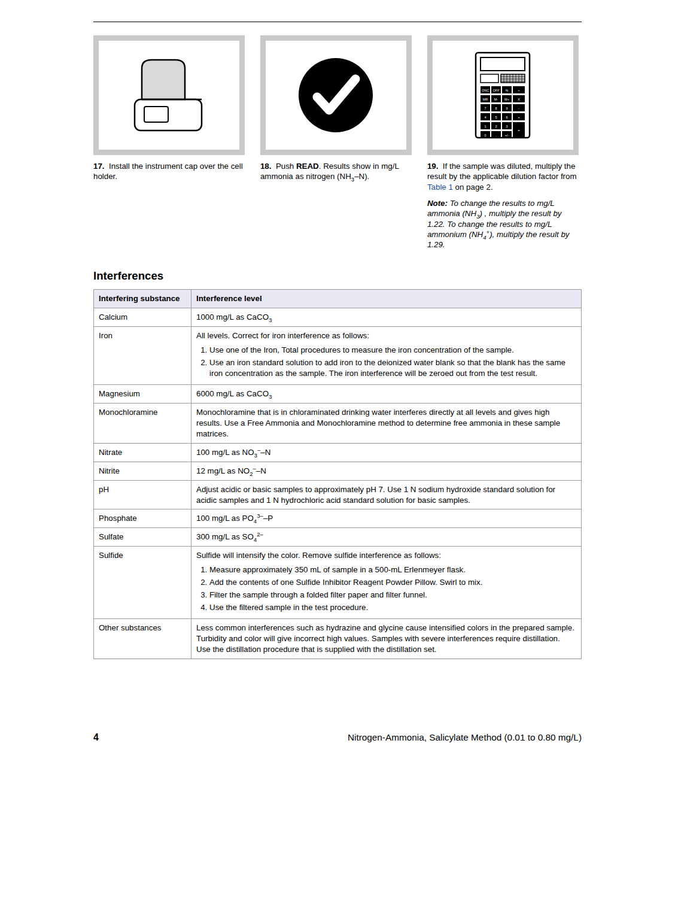17. Install the instrument cap over the cell holder.
18. Push READ. Results show in mg/L ammonia as nitrogen (NH3–N).
ONC OFF % ÷ MR M- M+ X 7 8 9 - 4 5 6 + 1 2 3 = 0 . +/-
19. If the sample was diluted, multiply the result by the applicable dilution factor from Table 1 on page 2.
Note: To change the results to mg/L ammonia (NH3) , multiply the result by 1.22. To change the results to mg/L ammonium (NH4+), multiply the result by 1.29.
Interferences
| Interfering substance | Interference level |
| --- | --- |
| Calcium | 1000 mg/L as CaCO 3 |
| Iron | All levels. Correct for iron interference as follows: Use one of the Iron, Total procedures to measure the iron concentration of the sample. Use an iron standard solution to add iron to the deionized water blank so that the blank has the same iron concentration as the sample. The iron interference will be zeroed out from the test result. |
| Magnesium | 6000 mg/L as CaCO 3 |
| Monochloramine | Monochloramine that is in chloraminated drinking water interferes directly at all levels and gives high results. Use a Free Ammonia and Monochloramine method to determine free ammonia in these sample matrices. |
| Nitrate | 100 mg/L as NO 3 – –N |
| Nitrite | 12 mg/L as NO 2 – –N |
| pH | Adjust acidic or basic samples to approximately pH 7. Use 1 N sodium hydroxide standard solution for acidic samples and 1 N hydrochloric acid standard solution for basic samples. |
| Phosphate | 100 mg/L as PO 4 3– –P |
| Sulfate | 300 mg/L as SO 4 2– |
| Sulfide | Sulfide will intensify the color. Remove sulfide interference as follows: Measure approximately 350 mL of sample in a 500-mL Erlenmeyer flask. Add the contents of one Sulfide Inhibitor Reagent Powder Pillow. Swirl to mix. Filter the sample through a folded filter paper and filter funnel. Use the filtered sample in the test procedure. |
| Other substances | Less common interferences such as hydrazine and glycine cause intensified colors in the prepared sample. Turbidity and color will give incorrect high values. Samples with severe interferences require distillation. Use the distillation procedure that is supplied with the distillation set. |
4
Nitrogen-Ammonia, Salicylate Method (0.01 to 0.80 mg/L)